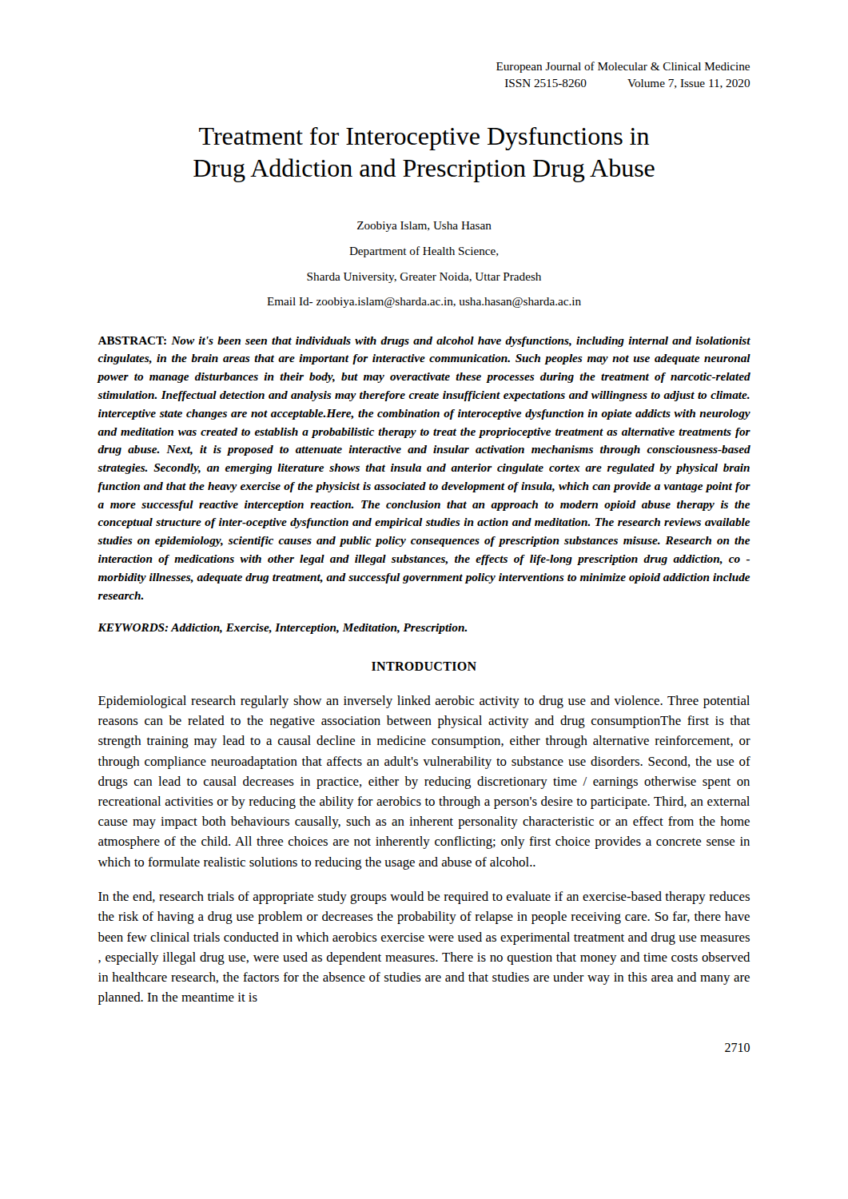European Journal of Molecular & Clinical Medicine
ISSN 2515-8260 Volume 7, Issue 11, 2020
Treatment for Interoceptive Dysfunctions in
Drug Addiction and Prescription Drug Abuse
Zoobiya Islam, Usha Hasan
Department of Health Science,
Sharda University, Greater Noida, Uttar Pradesh
Email Id- zoobiya.islam@sharda.ac.in, usha.hasan@sharda.ac.in
ABSTRACT: Now it's been seen that individuals with drugs and alcohol have dysfunctions, including internal and isolationist cingulates, in the brain areas that are important for interactive communication. Such peoples may not use adequate neuronal power to manage disturbances in their body, but may overactivate these processes during the treatment of narcotic-related stimulation. Ineffectual detection and analysis may therefore create insufficient expectations and willingness to adjust to climate. interceptive state changes are not acceptable.Here, the combination of interoceptive dysfunction in opiate addicts with neurology and meditation was created to establish a probabilistic therapy to treat the proprioceptive treatment as alternative treatments for drug abuse. Next, it is proposed to attenuate interactive and insular activation mechanisms through consciousness-based strategies. Secondly, an emerging literature shows that insula and anterior cingulate cortex are regulated by physical brain function and that the heavy exercise of the physicist is associated to development of insula, which can provide a vantage point for a more successful reactive interception reaction. The conclusion that an approach to modern opioid abuse therapy is the conceptual structure of inter-oceptive dysfunction and empirical studies in action and meditation. The research reviews available studies on epidemiology, scientific causes and public policy consequences of prescription substances misuse. Research on the interaction of medications with other legal and illegal substances, the effects of life-long prescription drug addiction, co - morbidity illnesses, adequate drug treatment, and successful government policy interventions to minimize opioid addiction include research.
KEYWORDS: Addiction, Exercise, Interception, Meditation, Prescription.
INTRODUCTION
Epidemiological research regularly show an inversely linked aerobic activity to drug use and violence. Three potential reasons can be related to the negative association between physical activity and drug consumptionThe first is that strength training may lead to a causal decline in medicine consumption, either through alternative reinforcement, or through compliance neuroadaptation that affects an adult's vulnerability to substance use disorders. Second, the use of drugs can lead to causal decreases in practice, either by reducing discretionary time / earnings otherwise spent on recreational activities or by reducing the ability for aerobics to through a person's desire to participate. Third, an external cause may impact both behaviours causally, such as an inherent personality characteristic or an effect from the home atmosphere of the child. All three choices are not inherently conflicting; only first choice provides a concrete sense in which to formulate realistic solutions to reducing the usage and abuse of alcohol..
In the end, research trials of appropriate study groups would be required to evaluate if an exercise-based therapy reduces the risk of having a drug use problem or decreases the probability of relapse in people receiving care. So far, there have been few clinical trials conducted in which aerobics exercise were used as experimental treatment and drug use measures , especially illegal drug use, were used as dependent measures. There is no question that money and time costs observed in healthcare research, the factors for the absence of studies are and that studies are under way in this area and many are planned. In the meantime it is
2710